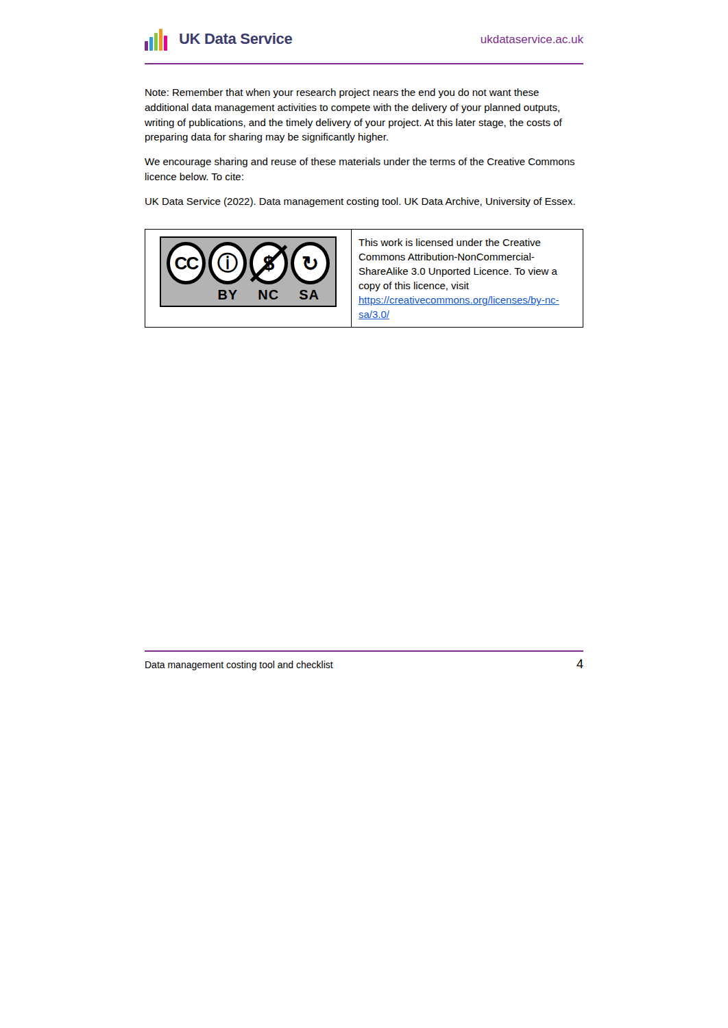UK Data Service
ukdataservice.ac.uk
Note: Remember that when your research project nears the end you do not want these additional data management activities to compete with the delivery of your planned outputs, writing of publications, and the timely delivery of your project. At this later stage, the costs of preparing data for sharing may be significantly higher.
We encourage sharing and reuse of these materials under the terms of the Creative Commons licence below. To cite:
UK Data Service (2022). Data management costing tool. UK Data Archive, University of Essex.
| CC ⓘ $ ↻ BY NC SA | This work is licensed under the Creative Commons Attribution-NonCommercial-ShareAlike 3.0 Unported Licence. To view a copy of this licence, visit https://creativecommons.org/licenses/by-nc-sa/3.0/ |
Data management costing tool and checklist 4